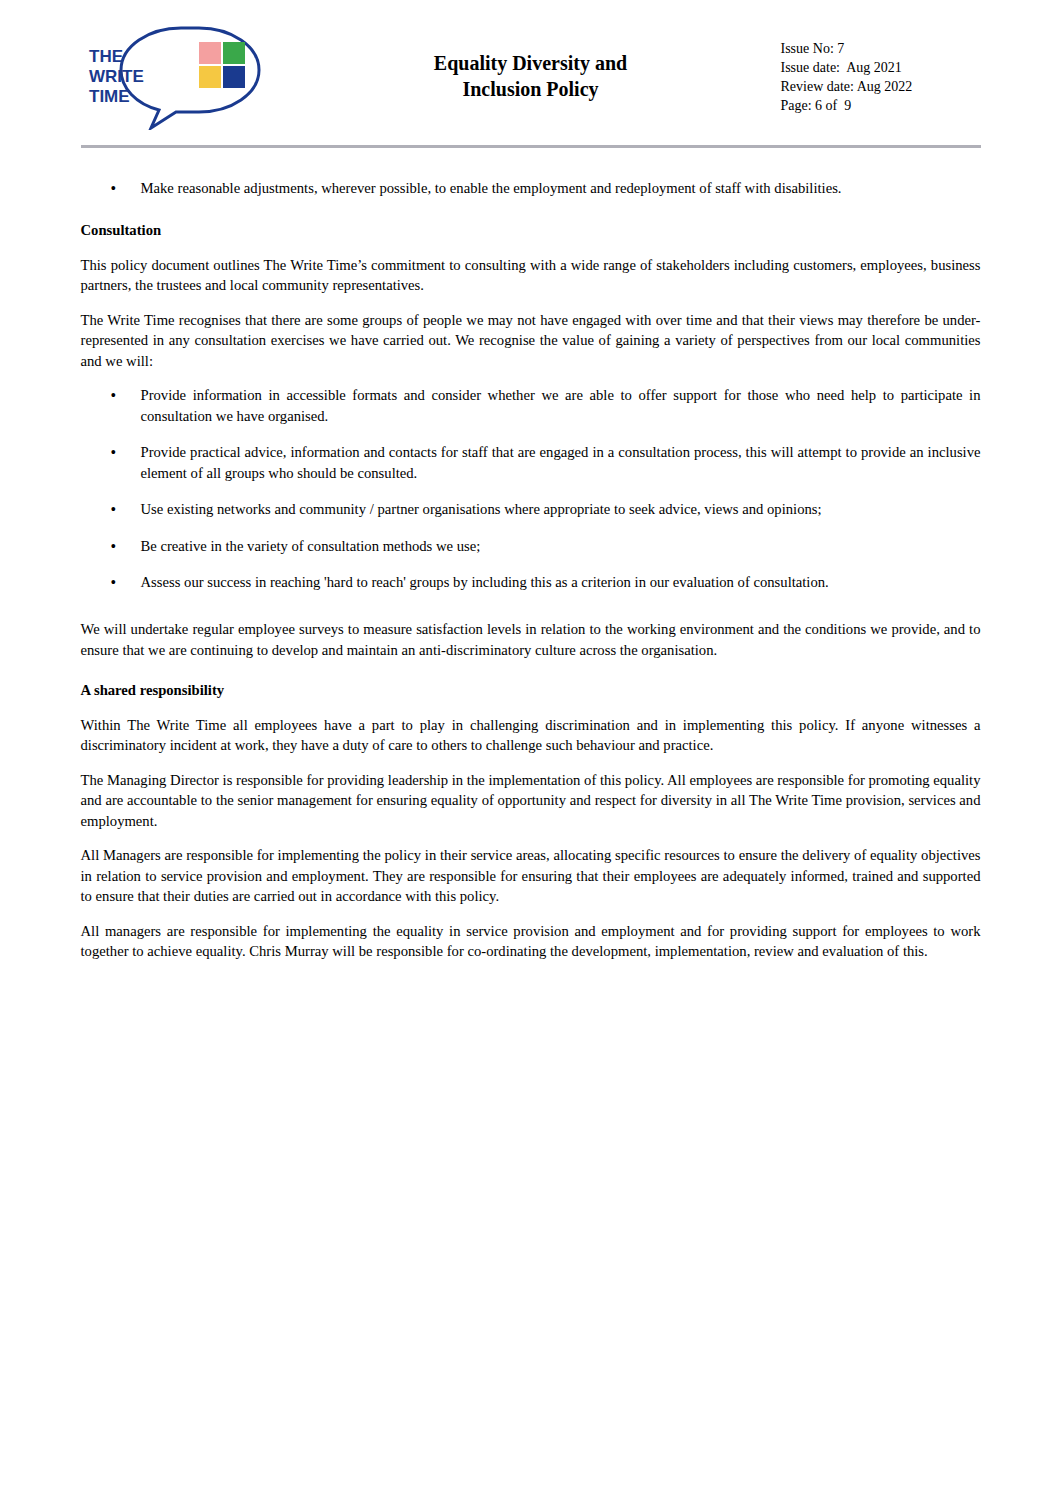THE WRITE TIME
Equality Diversity and
Inclusion Policy
Issue No: 7
Issue date: Aug 2021
Review date: Aug 2022
Page: 6 of 9
Make reasonable adjustments, wherever possible, to enable the employment and redeployment of staff with disabilities.
Consultation
This policy document outlines The Write Time’s commitment to consulting with a wide range of stakeholders including customers, employees, business partners, the trustees and local community representatives.
The Write Time recognises that there are some groups of people we may not have engaged with over time and that their views may therefore be under-represented in any consultation exercises we have carried out. We recognise the value of gaining a variety of perspectives from our local communities and we will:
Provide information in accessible formats and consider whether we are able to offer support for those who need help to participate in consultation we have organised.
Provide practical advice, information and contacts for staff that are engaged in a consultation process, this will attempt to provide an inclusive element of all groups who should be consulted.
Use existing networks and community / partner organisations where appropriate to seek advice, views and opinions;
Be creative in the variety of consultation methods we use;
Assess our success in reaching 'hard to reach' groups by including this as a criterion in our evaluation of consultation.
We will undertake regular employee surveys to measure satisfaction levels in relation to the working environment and the conditions we provide, and to ensure that we are continuing to develop and maintain an anti-discriminatory culture across the organisation.
A shared responsibility
Within The Write Time all employees have a part to play in challenging discrimination and in implementing this policy. If anyone witnesses a discriminatory incident at work, they have a duty of care to others to challenge such behaviour and practice.
The Managing Director is responsible for providing leadership in the implementation of this policy. All employees are responsible for promoting equality and are accountable to the senior management for ensuring equality of opportunity and respect for diversity in all The Write Time provision, services and employment.
All Managers are responsible for implementing the policy in their service areas, allocating specific resources to ensure the delivery of equality objectives in relation to service provision and employment. They are responsible for ensuring that their employees are adequately informed, trained and supported to ensure that their duties are carried out in accordance with this policy.
All managers are responsible for implementing the equality in service provision and employment and for providing support for employees to work together to achieve equality. Chris Murray will be responsible for co-ordinating the development, implementation, review and evaluation of this.